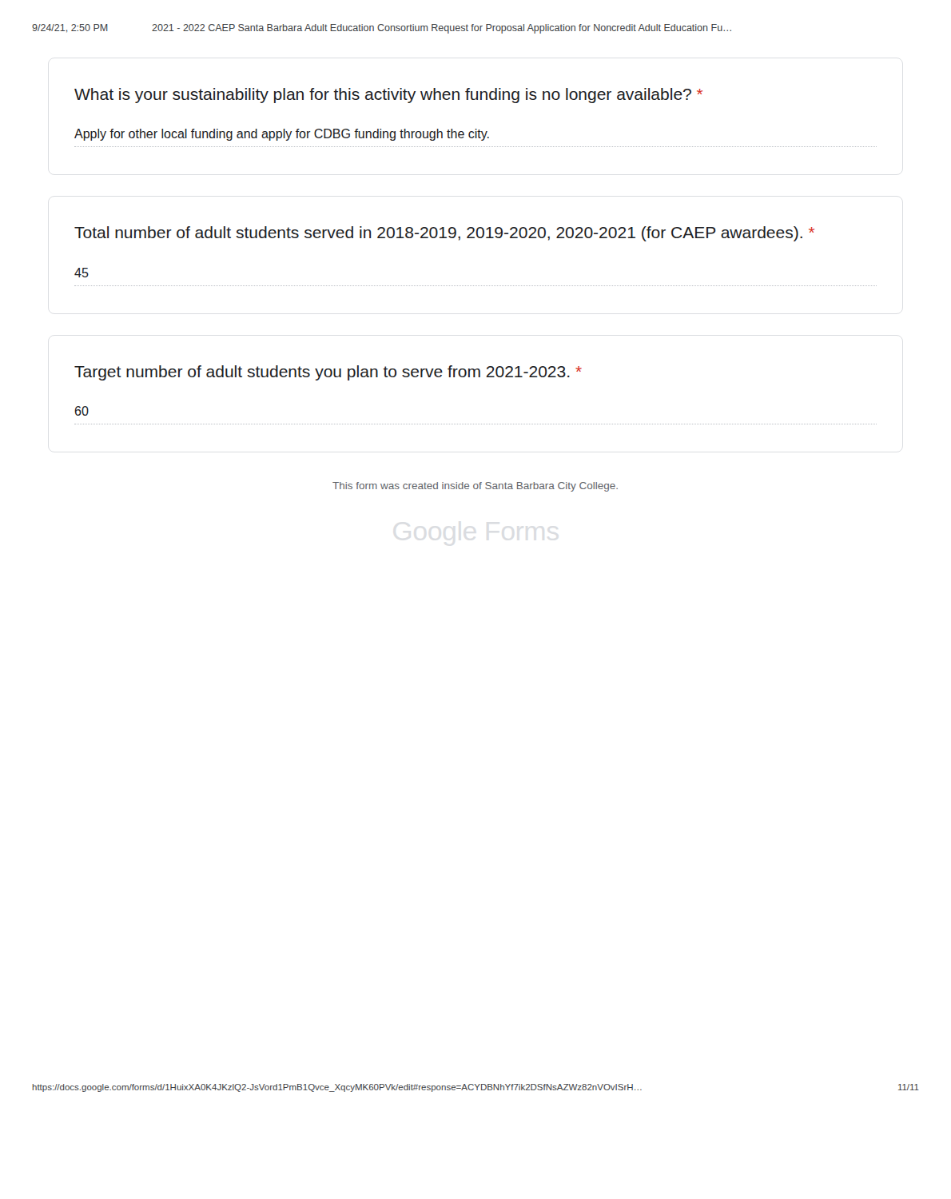9/24/21, 2:50 PM 2021 - 2022 CAEP Santa Barbara Adult Education Consortium Request for Proposal Application for Noncredit Adult Education Fu…
What is your sustainability plan for this activity when funding is no longer available? *
Apply for other local funding and apply for CDBG funding through the city.
Total number of adult students served in 2018-2019, 2019-2020, 2020-2021 (for CAEP awardees). *
45
Target number of adult students you plan to serve from 2021-2023. *
60
This form was created inside of Santa Barbara City College.
Google Forms
https://docs.google.com/forms/d/1HuixXA0K4JKzlQ2-JsVord1PmB1Qvce_XqcyMK60PVk/edit#response=ACYDBNhYf7ik2DSfNsAZWz82nVOvISrH… 11/11